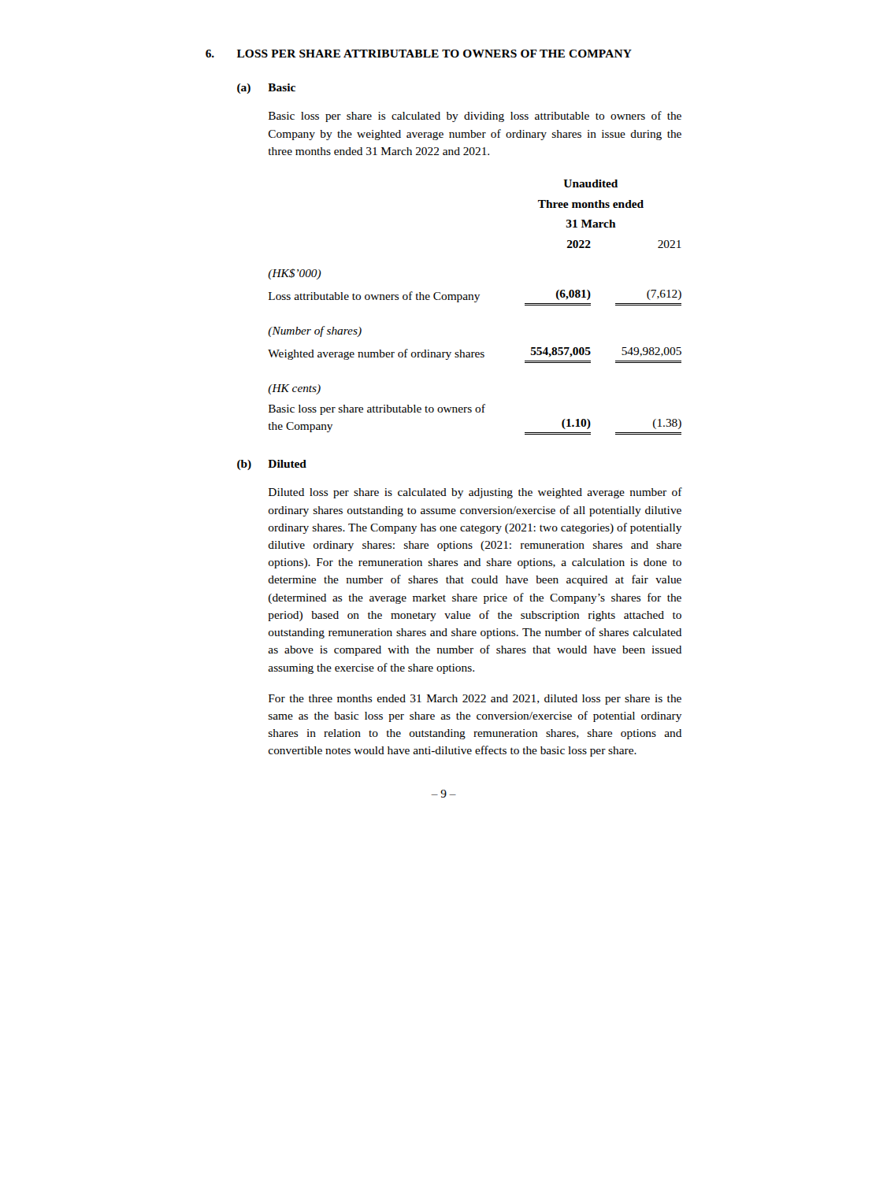6. Loss per share attributable to owners of the Company
(a) Basic
Basic loss per share is calculated by dividing loss attributable to owners of the Company by the weighted average number of ordinary shares in issue during the three months ended 31 March 2022 and 2021.
| | Unaudited |
| | Three months ended |
| | 31 March |
| | 2022 | 2021 |
| (HK$’000) | | |
| Loss attributable to owners of the Company | (6,081) | (7,612) |
| (Number of shares) | | |
| Weighted average number of ordinary shares | 554,857,005 | 549,982,005 |
| (HK cents) | | |
| Basic loss per share attributable to owners of the Company | (1.10) | (1.38) |
(b) Diluted
Diluted loss per share is calculated by adjusting the weighted average number of ordinary shares outstanding to assume conversion/exercise of all potentially dilutive ordinary shares. The Company has one category (2021: two categories) of potentially dilutive ordinary shares: share options (2021: remuneration shares and share options). For the remuneration shares and share options, a calculation is done to determine the number of shares that could have been acquired at fair value (determined as the average market share price of the Company’s shares for the period) based on the monetary value of the subscription rights attached to outstanding remuneration shares and share options. The number of shares calculated as above is compared with the number of shares that would have been issued assuming the exercise of the share options.
For the three months ended 31 March 2022 and 2021, diluted loss per share is the same as the basic loss per share as the conversion/exercise of potential ordinary shares in relation to the outstanding remuneration shares, share options and convertible notes would have anti-dilutive effects to the basic loss per share.
– 9 –